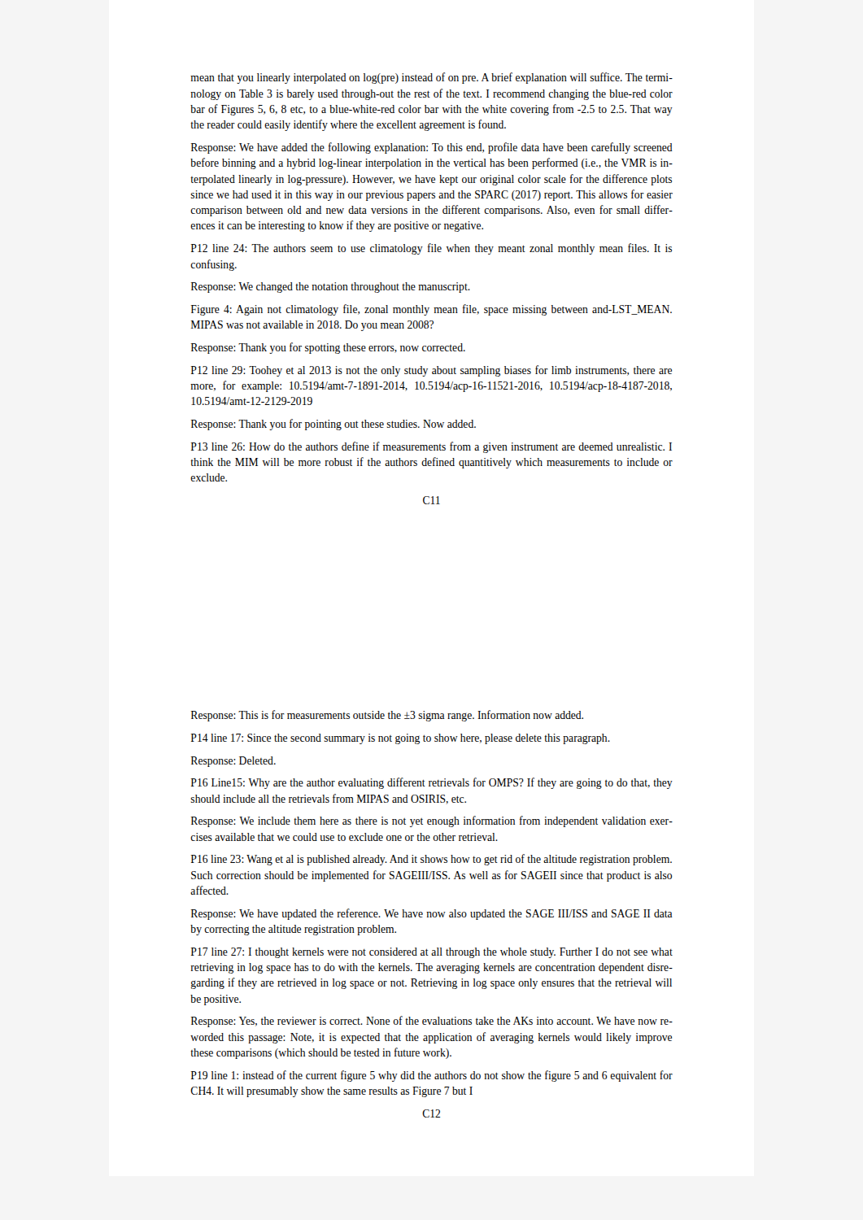mean that you linearly interpolated on log(pre) instead of on pre. A brief explanation will suffice. The terminology on Table 3 is barely used through-out the rest of the text. I recommend changing the blue-red color bar of Figures 5, 6, 8 etc, to a blue-white-red color bar with the white covering from -2.5 to 2.5. That way the reader could easily identify where the excellent agreement is found.
Response: We have added the following explanation: To this end, profile data have been carefully screened before binning and a hybrid log-linear interpolation in the vertical has been performed (i.e., the VMR is interpolated linearly in log-pressure). However, we have kept our original color scale for the difference plots since we had used it in this way in our previous papers and the SPARC (2017) report. This allows for easier comparison between old and new data versions in the different comparisons. Also, even for small differences it can be interesting to know if they are positive or negative.
P12 line 24: The authors seem to use climatology file when they meant zonal monthly mean files. It is confusing.
Response: We changed the notation throughout the manuscript.
Figure 4: Again not climatology file, zonal monthly mean file, space missing between and-LST_MEAN. MIPAS was not available in 2018. Do you mean 2008?
Response: Thank you for spotting these errors, now corrected.
P12 line 29: Toohey et al 2013 is not the only study about sampling biases for limb instruments, there are more, for example: 10.5194/amt-7-1891-2014, 10.5194/acp-16-11521-2016, 10.5194/acp-18-4187-2018, 10.5194/amt-12-2129-2019
Response: Thank you for pointing out these studies. Now added.
P13 line 26: How do the authors define if measurements from a given instrument are deemed unrealistic. I think the MIM will be more robust if the authors defined quantitively which measurements to include or exclude.
C11
Response: This is for measurements outside the ±3 sigma range. Information now added.
P14 line 17: Since the second summary is not going to show here, please delete this paragraph.
Response: Deleted.
P16 Line15: Why are the author evaluating different retrievals for OMPS? If they are going to do that, they should include all the retrievals from MIPAS and OSIRIS, etc.
Response: We include them here as there is not yet enough information from independent validation exercises available that we could use to exclude one or the other retrieval.
P16 line 23: Wang et al is published already. And it shows how to get rid of the altitude registration problem. Such correction should be implemented for SAGEIII/ISS. As well as for SAGEII since that product is also affected.
Response: We have updated the reference. We have now also updated the SAGE III/ISS and SAGE II data by correcting the altitude registration problem.
P17 line 27: I thought kernels were not considered at all through the whole study. Further I do not see what retrieving in log space has to do with the kernels. The averaging kernels are concentration dependent disregarding if they are retrieved in log space or not. Retrieving in log space only ensures that the retrieval will be positive.
Response: Yes, the reviewer is correct. None of the evaluations take the AKs into account. We have now reworded this passage: Note, it is expected that the application of averaging kernels would likely improve these comparisons (which should be tested in future work).
P19 line 1: instead of the current figure 5 why did the authors do not show the figure 5 and 6 equivalent for CH4. It will presumably show the same results as Figure 7 but I
C12